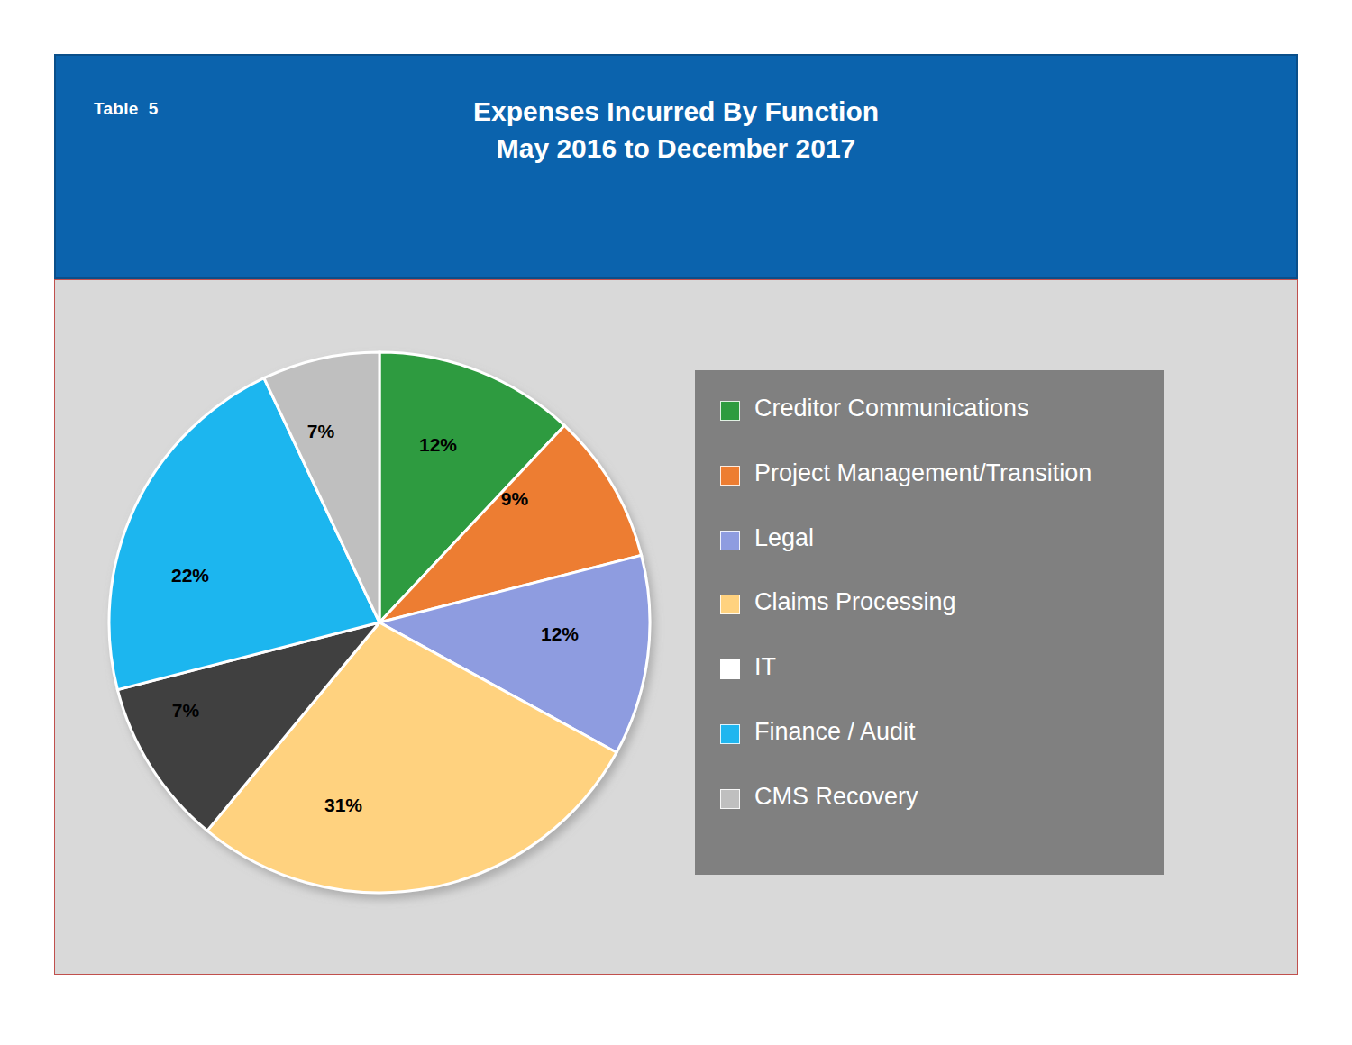Table 5
Expenses Incurred By Function
May 2016 to December 2017
12% 9% 12% 31% 7% 22% 7%
Creditor Communications
Project Management/Transition
Legal
Claims Processing
IT
Finance / Audit
CMS Recovery